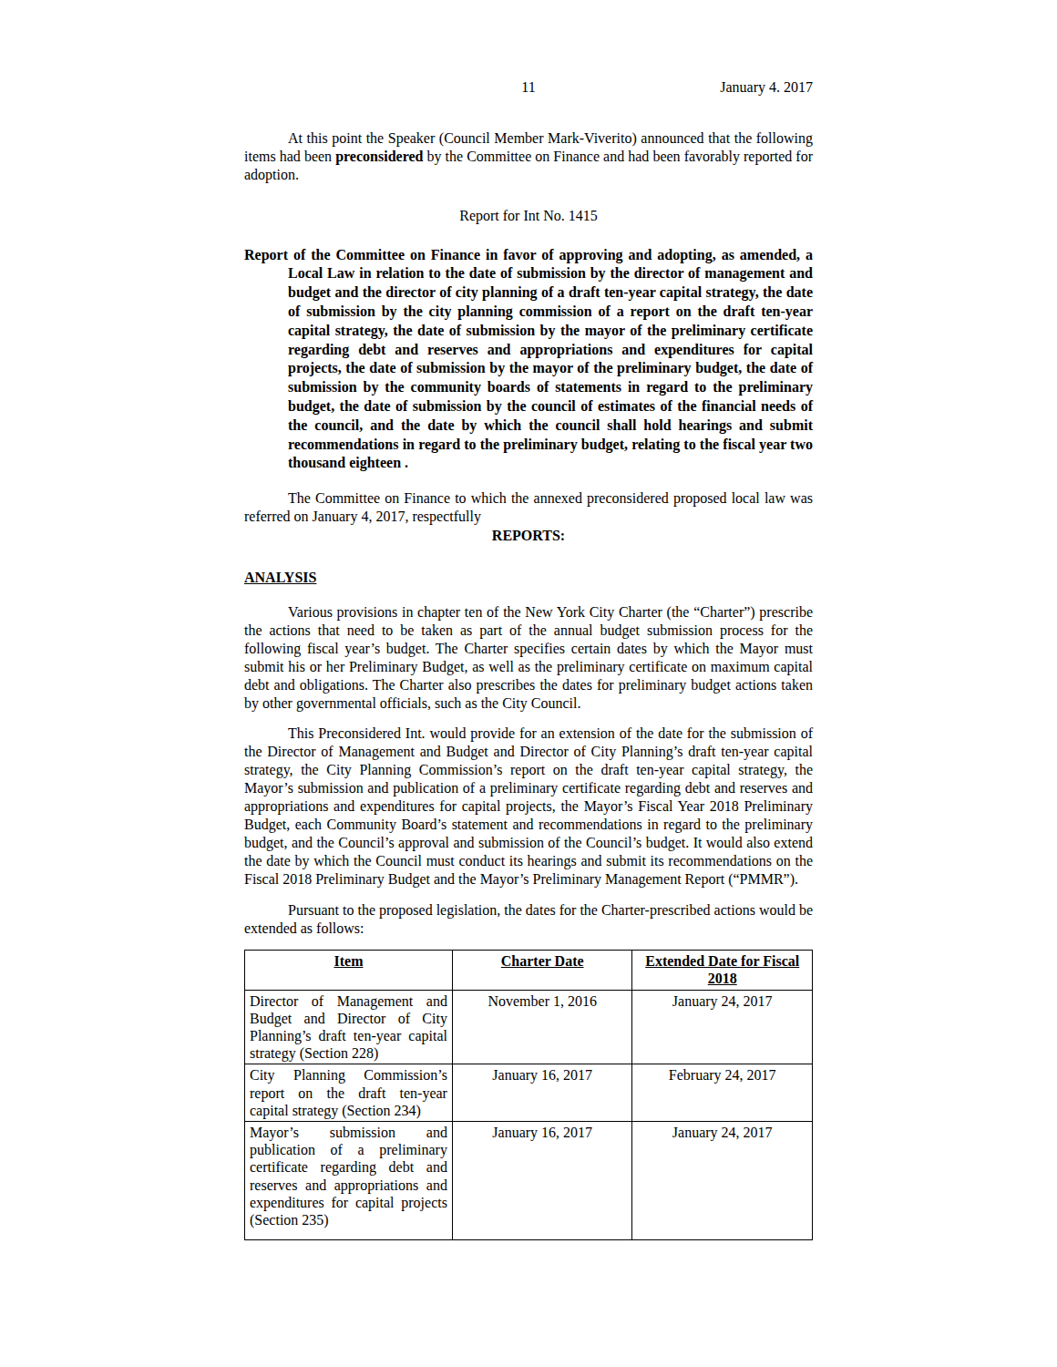11 January 4. 2017
At this point the Speaker (Council Member Mark-Viverito) announced that the following items had been preconsidered by the Committee on Finance and had been favorably reported for adoption.
Report for Int No. 1415
Report of the Committee on Finance in favor of approving and adopting, as amended, a Local Law in relation to the date of submission by the director of management and budget and the director of city planning of a draft ten-year capital strategy, the date of submission by the city planning commission of a report on the draft ten-year capital strategy, the date of submission by the mayor of the preliminary certificate regarding debt and reserves and appropriations and expenditures for capital projects, the date of submission by the mayor of the preliminary budget, the date of submission by the community boards of statements in regard to the preliminary budget, the date of submission by the council of estimates of the financial needs of the council, and the date by which the council shall hold hearings and submit recommendations in regard to the preliminary budget, relating to the fiscal year two thousand eighteen .
The Committee on Finance to which the annexed preconsidered proposed local law was referred on January 4, 2017, respectfully
REPORTS:
ANALYSIS
Various provisions in chapter ten of the New York City Charter (the “Charter”) prescribe the actions that need to be taken as part of the annual budget submission process for the following fiscal year’s budget. The Charter specifies certain dates by which the Mayor must submit his or her Preliminary Budget, as well as the preliminary certificate on maximum capital debt and obligations. The Charter also prescribes the dates for preliminary budget actions taken by other governmental officials, such as the City Council.
This Preconsidered Int. would provide for an extension of the date for the submission of the Director of Management and Budget and Director of City Planning’s draft ten-year capital strategy, the City Planning Commission’s report on the draft ten-year capital strategy, the Mayor’s submission and publication of a preliminary certificate regarding debt and reserves and appropriations and expenditures for capital projects, the Mayor’s Fiscal Year 2018 Preliminary Budget, each Community Board’s statement and recommendations in regard to the preliminary budget, and the Council’s approval and submission of the Council’s budget. It would also extend the date by which the Council must conduct its hearings and submit its recommendations on the Fiscal 2018 Preliminary Budget and the Mayor’s Preliminary Management Report (“PMMR”).
Pursuant to the proposed legislation, the dates for the Charter-prescribed actions would be extended as follows:
| Item | Charter Date | Extended Date for Fiscal 2018 |
| --- | --- | --- |
| Director of Management and Budget and Director of City Planning’s draft ten-year capital strategy (Section 228) | November 1, 2016 | January 24, 2017 |
| City Planning Commission’s report on the draft ten-year capital strategy (Section 234) | January 16, 2017 | February 24, 2017 |
| Mayor’s submission and publication of a preliminary certificate regarding debt and reserves and appropriations and expenditures for capital projects (Section 235) | January 16, 2017 | January 24, 2017 |